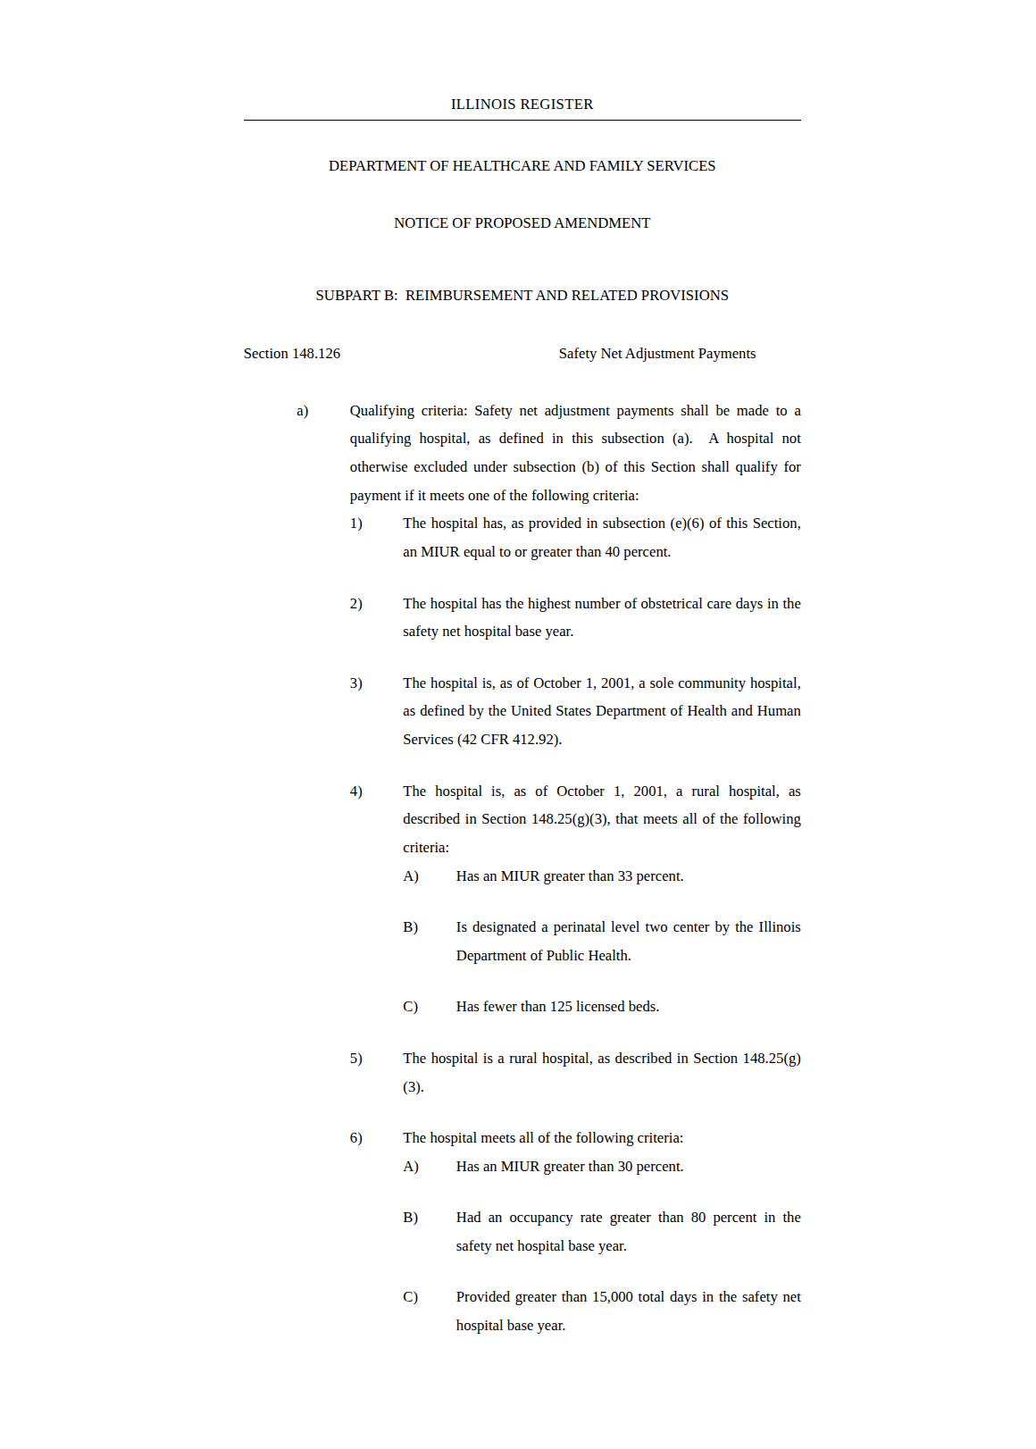ILLINOIS REGISTER
DEPARTMENT OF HEALTHCARE AND FAMILY SERVICES
NOTICE OF PROPOSED AMENDMENT
SUBPART B: REIMBURSEMENT AND RELATED PROVISIONS
Section 148.126 Safety Net Adjustment Payments
a)
Qualifying criteria: Safety net adjustment payments shall be made to a qualifying hospital, as defined in this subsection (a). A hospital not otherwise excluded under subsection (b) of this Section shall qualify for payment if it meets one of the following criteria:
1)
The hospital has, as provided in subsection (e)(6) of this Section, an MIUR equal to or greater than 40 percent.
2)
The hospital has the highest number of obstetrical care days in the safety net hospital base year.
3)
The hospital is, as of October 1, 2001, a sole community hospital, as defined by the United States Department of Health and Human Services (42 CFR 412.92).
4)
The hospital is, as of October 1, 2001, a rural hospital, as described in Section 148.25(g)(3), that meets all of the following criteria:
A)
Has an MIUR greater than 33 percent.
B)
Is designated a perinatal level two center by the Illinois Department of Public Health.
C)
Has fewer than 125 licensed beds.
5)
The hospital is a rural hospital, as described in Section 148.25(g)(3).
6)
The hospital meets all of the following criteria:
A)
Has an MIUR greater than 30 percent.
B)
Had an occupancy rate greater than 80 percent in the safety net hospital base year.
C)
Provided greater than 15,000 total days in the safety net hospital base year.